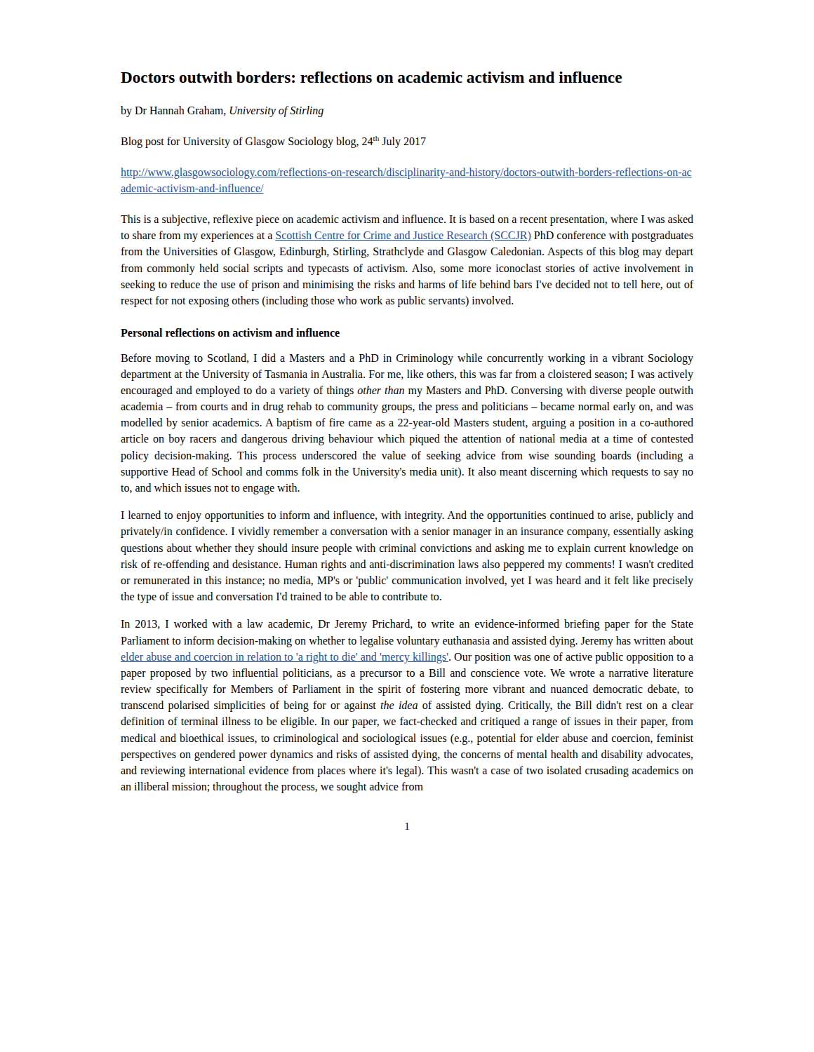Doctors outwith borders: reflections on academic activism and influence
by Dr Hannah Graham, University of Stirling
Blog post for University of Glasgow Sociology blog, 24th July 2017
http://www.glasgowsociology.com/reflections-on-research/disciplinarity-and-history/doctors-outwith-borders-reflections-on-academic-activism-and-influence/
This is a subjective, reflexive piece on academic activism and influence. It is based on a recent presentation, where I was asked to share from my experiences at a Scottish Centre for Crime and Justice Research (SCCJR) PhD conference with postgraduates from the Universities of Glasgow, Edinburgh, Stirling, Strathclyde and Glasgow Caledonian. Aspects of this blog may depart from commonly held social scripts and typecasts of activism. Also, some more iconoclast stories of active involvement in seeking to reduce the use of prison and minimising the risks and harms of life behind bars I've decided not to tell here, out of respect for not exposing others (including those who work as public servants) involved.
Personal reflections on activism and influence
Before moving to Scotland, I did a Masters and a PhD in Criminology while concurrently working in a vibrant Sociology department at the University of Tasmania in Australia. For me, like others, this was far from a cloistered season; I was actively encouraged and employed to do a variety of things other than my Masters and PhD. Conversing with diverse people outwith academia – from courts and in drug rehab to community groups, the press and politicians – became normal early on, and was modelled by senior academics. A baptism of fire came as a 22-year-old Masters student, arguing a position in a co-authored article on boy racers and dangerous driving behaviour which piqued the attention of national media at a time of contested policy decision-making. This process underscored the value of seeking advice from wise sounding boards (including a supportive Head of School and comms folk in the University's media unit). It also meant discerning which requests to say no to, and which issues not to engage with.
I learned to enjoy opportunities to inform and influence, with integrity. And the opportunities continued to arise, publicly and privately/in confidence. I vividly remember a conversation with a senior manager in an insurance company, essentially asking questions about whether they should insure people with criminal convictions and asking me to explain current knowledge on risk of re-offending and desistance. Human rights and anti-discrimination laws also peppered my comments! I wasn't credited or remunerated in this instance; no media, MP's or 'public' communication involved, yet I was heard and it felt like precisely the type of issue and conversation I'd trained to be able to contribute to.
In 2013, I worked with a law academic, Dr Jeremy Prichard, to write an evidence-informed briefing paper for the State Parliament to inform decision-making on whether to legalise voluntary euthanasia and assisted dying. Jeremy has written about elder abuse and coercion in relation to 'a right to die' and 'mercy killings'. Our position was one of active public opposition to a paper proposed by two influential politicians, as a precursor to a Bill and conscience vote. We wrote a narrative literature review specifically for Members of Parliament in the spirit of fostering more vibrant and nuanced democratic debate, to transcend polarised simplicities of being for or against the idea of assisted dying. Critically, the Bill didn't rest on a clear definition of terminal illness to be eligible. In our paper, we fact-checked and critiqued a range of issues in their paper, from medical and bioethical issues, to criminological and sociological issues (e.g., potential for elder abuse and coercion, feminist perspectives on gendered power dynamics and risks of assisted dying, the concerns of mental health and disability advocates, and reviewing international evidence from places where it's legal). This wasn't a case of two isolated crusading academics on an illiberal mission; throughout the process, we sought advice from
1